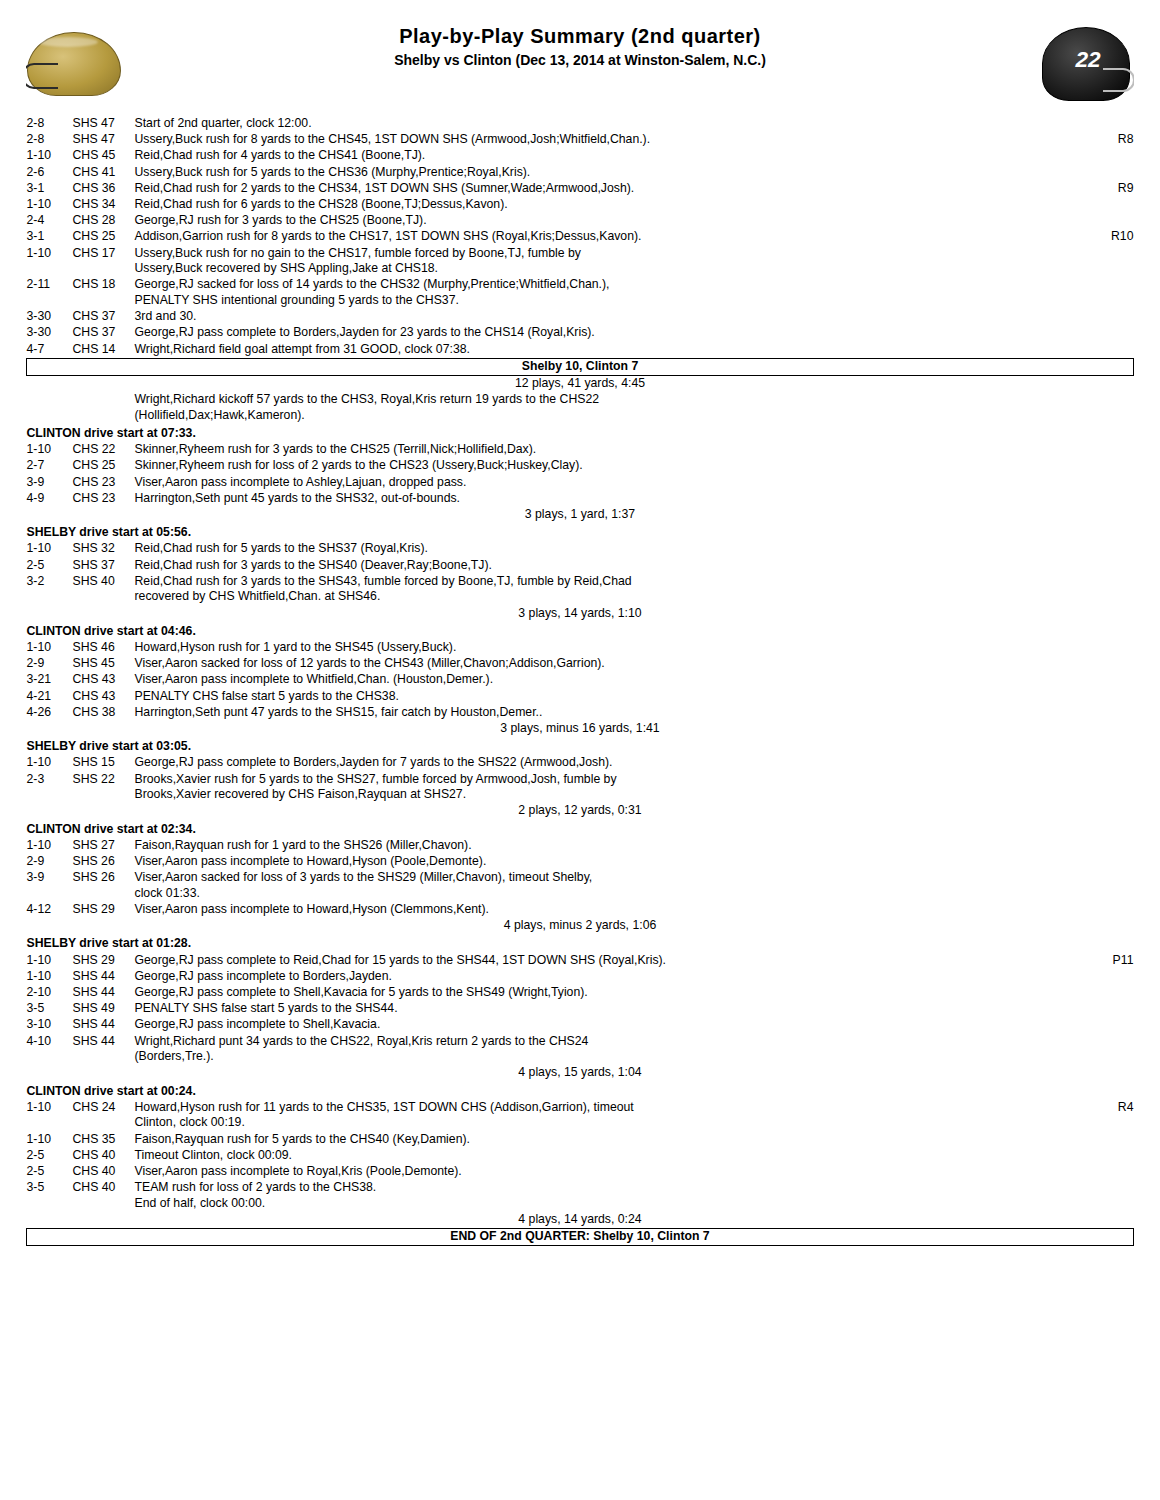22
Play-by-Play Summary (2nd quarter)
Shelby vs Clinton (Dec 13, 2014 at Winston-Salem, N.C.)
| 2-8 | SHS 47 | Start of 2nd quarter, clock 12:00. | |
| 2-8 | SHS 47 | Ussery,Buck rush for 8 yards to the CHS45, 1ST DOWN SHS (Armwood,Josh;Whitfield,Chan.). | R8 |
| 1-10 | CHS 45 | Reid,Chad rush for 4 yards to the CHS41 (Boone,TJ). | |
| 2-6 | CHS 41 | Ussery,Buck rush for 5 yards to the CHS36 (Murphy,Prentice;Royal,Kris). | |
| 3-1 | CHS 36 | Reid,Chad rush for 2 yards to the CHS34, 1ST DOWN SHS (Sumner,Wade;Armwood,Josh). | R9 |
| 1-10 | CHS 34 | Reid,Chad rush for 6 yards to the CHS28 (Boone,TJ;Dessus,Kavon). | |
| 2-4 | CHS 28 | George,RJ rush for 3 yards to the CHS25 (Boone,TJ). | |
| 3-1 | CHS 25 | Addison,Garrion rush for 8 yards to the CHS17, 1ST DOWN SHS (Royal,Kris;Dessus,Kavon). | R10 |
| 1-10 | CHS 17 | Ussery,Buck rush for no gain to the CHS17, fumble forced by Boone,TJ, fumble by Ussery,Buck recovered by SHS Appling,Jake at CHS18. | |
| 2-11 | CHS 18 | George,RJ sacked for loss of 14 yards to the CHS32 (Murphy,Prentice;Whitfield,Chan.), PENALTY SHS intentional grounding 5 yards to the CHS37. | |
| 3-30 | CHS 37 | 3rd and 30. | |
| 3-30 | CHS 37 | George,RJ pass complete to Borders,Jayden for 23 yards to the CHS14 (Royal,Kris). | |
| 4-7 | CHS 14 | Wright,Richard field goal attempt from 31 GOOD, clock 07:38. | |
| Shelby 10, Clinton 7 |
| 12 plays, 41 yards, 4:45 |
| | | Wright,Richard kickoff 57 yards to the CHS3, Royal,Kris return 19 yards to the CHS22 (Hollifield,Dax;Hawk,Kameron). | |
| CLINTON drive start at 07:33. |
| 1-10 | CHS 22 | Skinner,Ryheem rush for 3 yards to the CHS25 (Terrill,Nick;Hollifield,Dax). | |
| 2-7 | CHS 25 | Skinner,Ryheem rush for loss of 2 yards to the CHS23 (Ussery,Buck;Huskey,Clay). | |
| 3-9 | CHS 23 | Viser,Aaron pass incomplete to Ashley,Lajuan, dropped pass. | |
| 4-9 | CHS 23 | Harrington,Seth punt 45 yards to the SHS32, out-of-bounds. | |
| 3 plays, 1 yard, 1:37 |
| SHELBY drive start at 05:56. |
| 1-10 | SHS 32 | Reid,Chad rush for 5 yards to the SHS37 (Royal,Kris). | |
| 2-5 | SHS 37 | Reid,Chad rush for 3 yards to the SHS40 (Deaver,Ray;Boone,TJ). | |
| 3-2 | SHS 40 | Reid,Chad rush for 3 yards to the SHS43, fumble forced by Boone,TJ, fumble by Reid,Chad recovered by CHS Whitfield,Chan. at SHS46. | |
| 3 plays, 14 yards, 1:10 |
| CLINTON drive start at 04:46. |
| 1-10 | SHS 46 | Howard,Hyson rush for 1 yard to the SHS45 (Ussery,Buck). | |
| 2-9 | SHS 45 | Viser,Aaron sacked for loss of 12 yards to the CHS43 (Miller,Chavon;Addison,Garrion). | |
| 3-21 | CHS 43 | Viser,Aaron pass incomplete to Whitfield,Chan. (Houston,Demer.). | |
| 4-21 | CHS 43 | PENALTY CHS false start 5 yards to the CHS38. | |
| 4-26 | CHS 38 | Harrington,Seth punt 47 yards to the SHS15, fair catch by Houston,Demer.. | |
| 3 plays, minus 16 yards, 1:41 |
| SHELBY drive start at 03:05. |
| 1-10 | SHS 15 | George,RJ pass complete to Borders,Jayden for 7 yards to the SHS22 (Armwood,Josh). | |
| 2-3 | SHS 22 | Brooks,Xavier rush for 5 yards to the SHS27, fumble forced by Armwood,Josh, fumble by Brooks,Xavier recovered by CHS Faison,Rayquan at SHS27. | |
| 2 plays, 12 yards, 0:31 |
| CLINTON drive start at 02:34. |
| 1-10 | SHS 27 | Faison,Rayquan rush for 1 yard to the SHS26 (Miller,Chavon). | |
| 2-9 | SHS 26 | Viser,Aaron pass incomplete to Howard,Hyson (Poole,Demonte). | |
| 3-9 | SHS 26 | Viser,Aaron sacked for loss of 3 yards to the SHS29 (Miller,Chavon), timeout Shelby, clock 01:33. | |
| 4-12 | SHS 29 | Viser,Aaron pass incomplete to Howard,Hyson (Clemmons,Kent). | |
| 4 plays, minus 2 yards, 1:06 |
| SHELBY drive start at 01:28. |
| 1-10 | SHS 29 | George,RJ pass complete to Reid,Chad for 15 yards to the SHS44, 1ST DOWN SHS (Royal,Kris). | P11 |
| 1-10 | SHS 44 | George,RJ pass incomplete to Borders,Jayden. | |
| 2-10 | SHS 44 | George,RJ pass complete to Shell,Kavacia for 5 yards to the SHS49 (Wright,Tyion). | |
| 3-5 | SHS 49 | PENALTY SHS false start 5 yards to the SHS44. | |
| 3-10 | SHS 44 | George,RJ pass incomplete to Shell,Kavacia. | |
| 4-10 | SHS 44 | Wright,Richard punt 34 yards to the CHS22, Royal,Kris return 2 yards to the CHS24 (Borders,Tre.). | |
| 4 plays, 15 yards, 1:04 |
| CLINTON drive start at 00:24. |
| 1-10 | CHS 24 | Howard,Hyson rush for 11 yards to the CHS35, 1ST DOWN CHS (Addison,Garrion), timeout Clinton, clock 00:19. | R4 |
| 1-10 | CHS 35 | Faison,Rayquan rush for 5 yards to the CHS40 (Key,Damien). | |
| 2-5 | CHS 40 | Timeout Clinton, clock 00:09. | |
| 2-5 | CHS 40 | Viser,Aaron pass incomplete to Royal,Kris (Poole,Demonte). | |
| 3-5 | CHS 40 | TEAM rush for loss of 2 yards to the CHS38. End of half, clock 00:00. | |
| 4 plays, 14 yards, 0:24 |
| END OF 2nd QUARTER: Shelby 10, Clinton 7 |